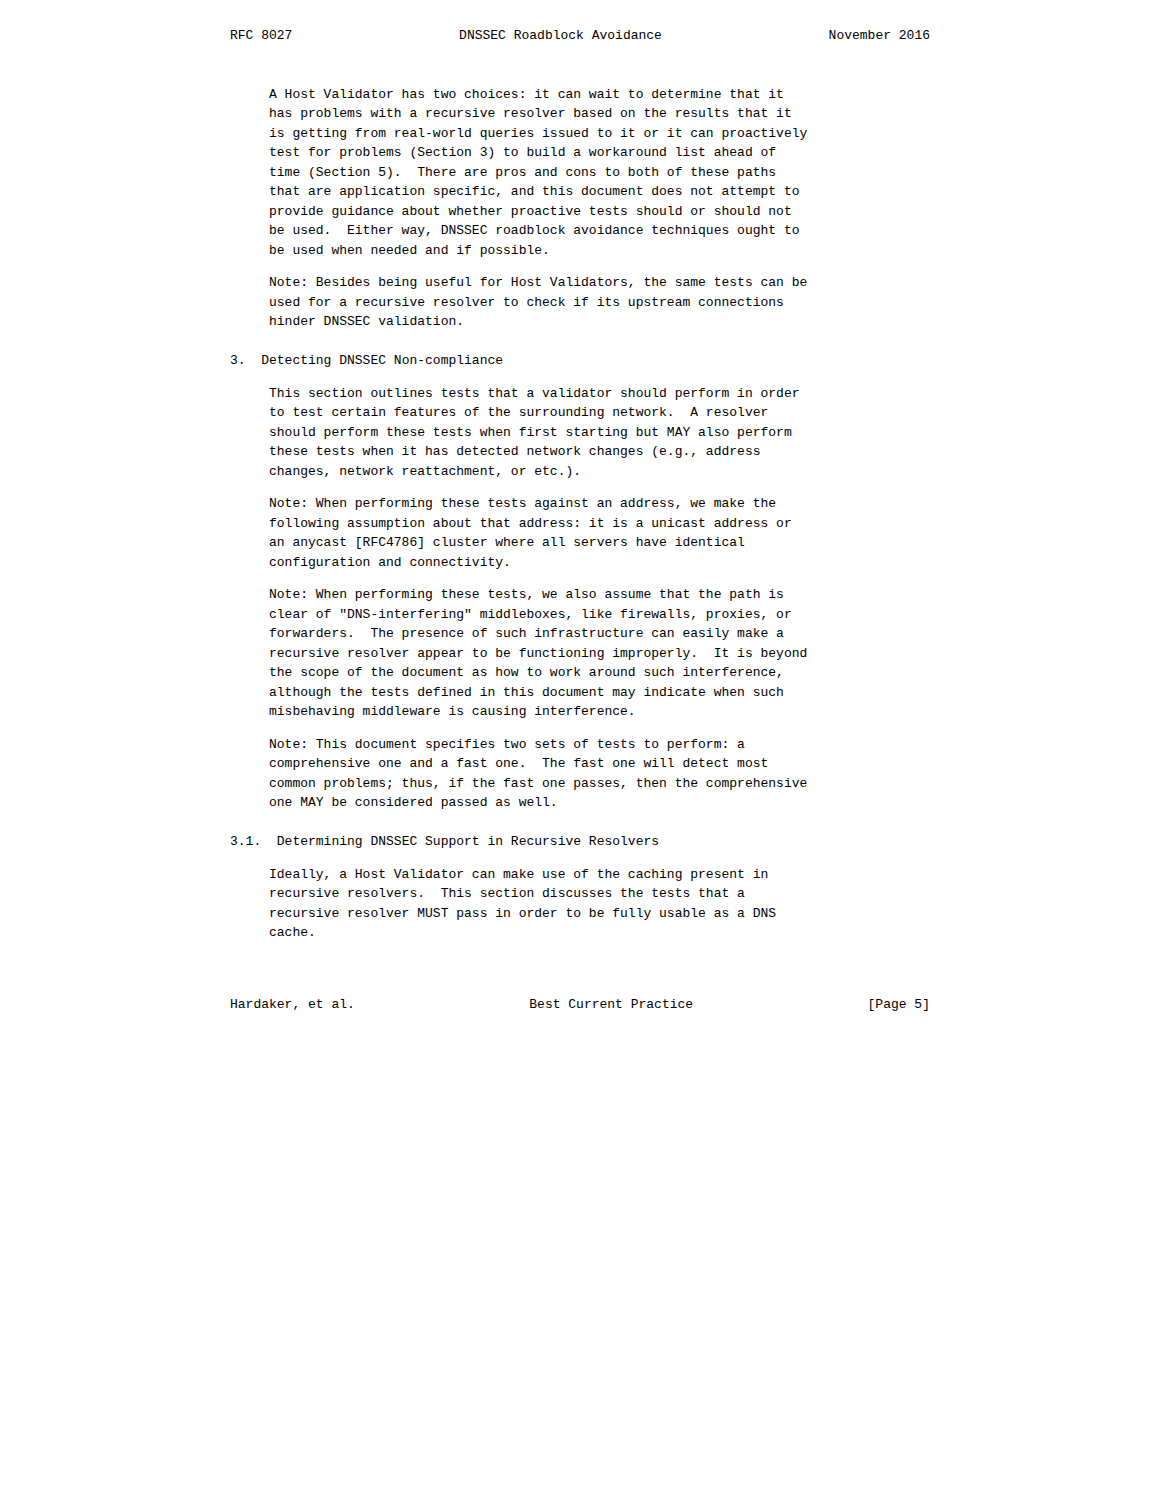RFC 8027 DNSSEC Roadblock Avoidance November 2016
A Host Validator has two choices: it can wait to determine that it has problems with a recursive resolver based on the results that it is getting from real-world queries issued to it or it can proactively test for problems (Section 3) to build a workaround list ahead of time (Section 5). There are pros and cons to both of these paths that are application specific, and this document does not attempt to provide guidance about whether proactive tests should or should not be used. Either way, DNSSEC roadblock avoidance techniques ought to be used when needed and if possible.
Note: Besides being useful for Host Validators, the same tests can be used for a recursive resolver to check if its upstream connections hinder DNSSEC validation.
3. Detecting DNSSEC Non-compliance
This section outlines tests that a validator should perform in order to test certain features of the surrounding network. A resolver should perform these tests when first starting but MAY also perform these tests when it has detected network changes (e.g., address changes, network reattachment, or etc.).
Note: When performing these tests against an address, we make the following assumption about that address: it is a unicast address or an anycast [RFC4786] cluster where all servers have identical configuration and connectivity.
Note: When performing these tests, we also assume that the path is clear of "DNS-interfering" middleboxes, like firewalls, proxies, or forwarders. The presence of such infrastructure can easily make a recursive resolver appear to be functioning improperly. It is beyond the scope of the document as how to work around such interference, although the tests defined in this document may indicate when such misbehaving middleware is causing interference.
Note: This document specifies two sets of tests to perform: a comprehensive one and a fast one. The fast one will detect most common problems; thus, if the fast one passes, then the comprehensive one MAY be considered passed as well.
3.1. Determining DNSSEC Support in Recursive Resolvers
Ideally, a Host Validator can make use of the caching present in recursive resolvers. This section discusses the tests that a recursive resolver MUST pass in order to be fully usable as a DNS cache.
Hardaker, et al. Best Current Practice [Page 5]